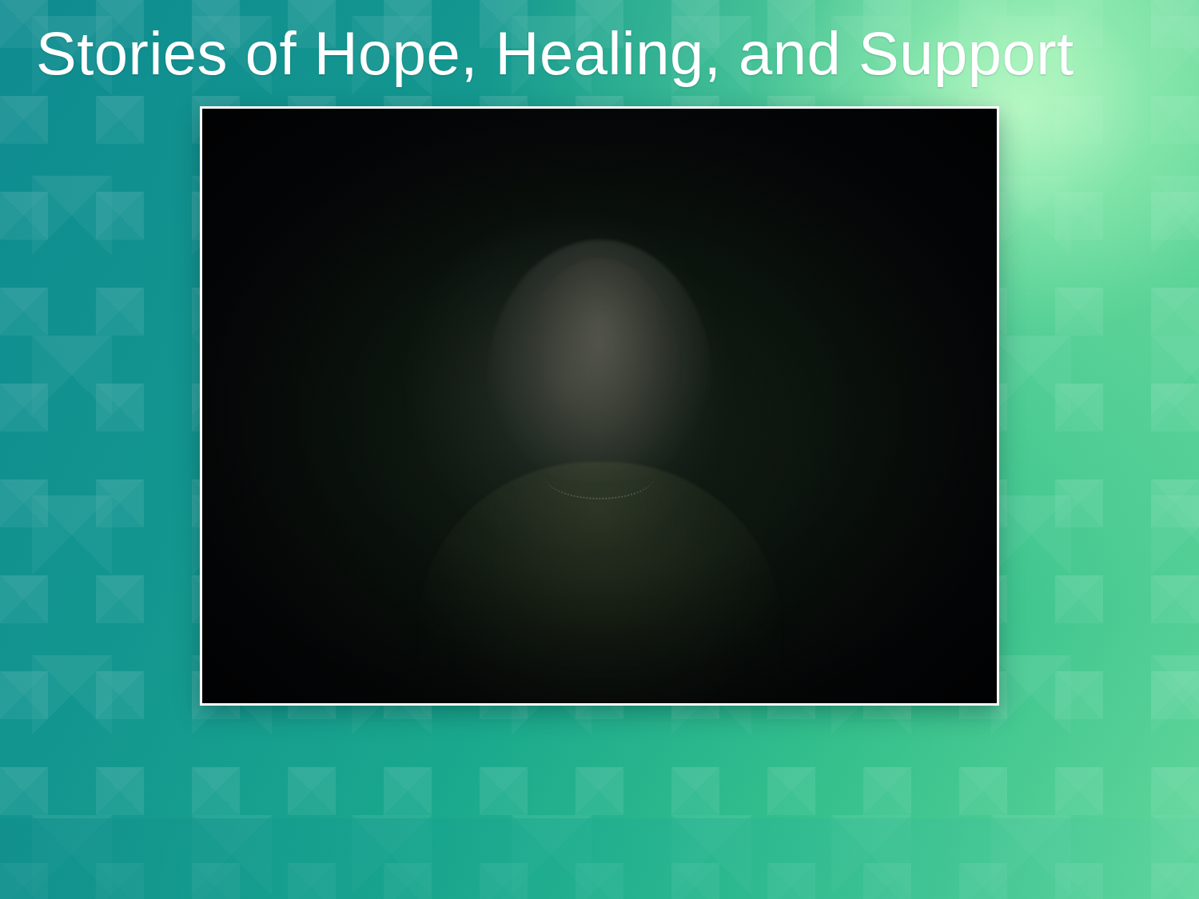Stories of Hope, Healing, and Support